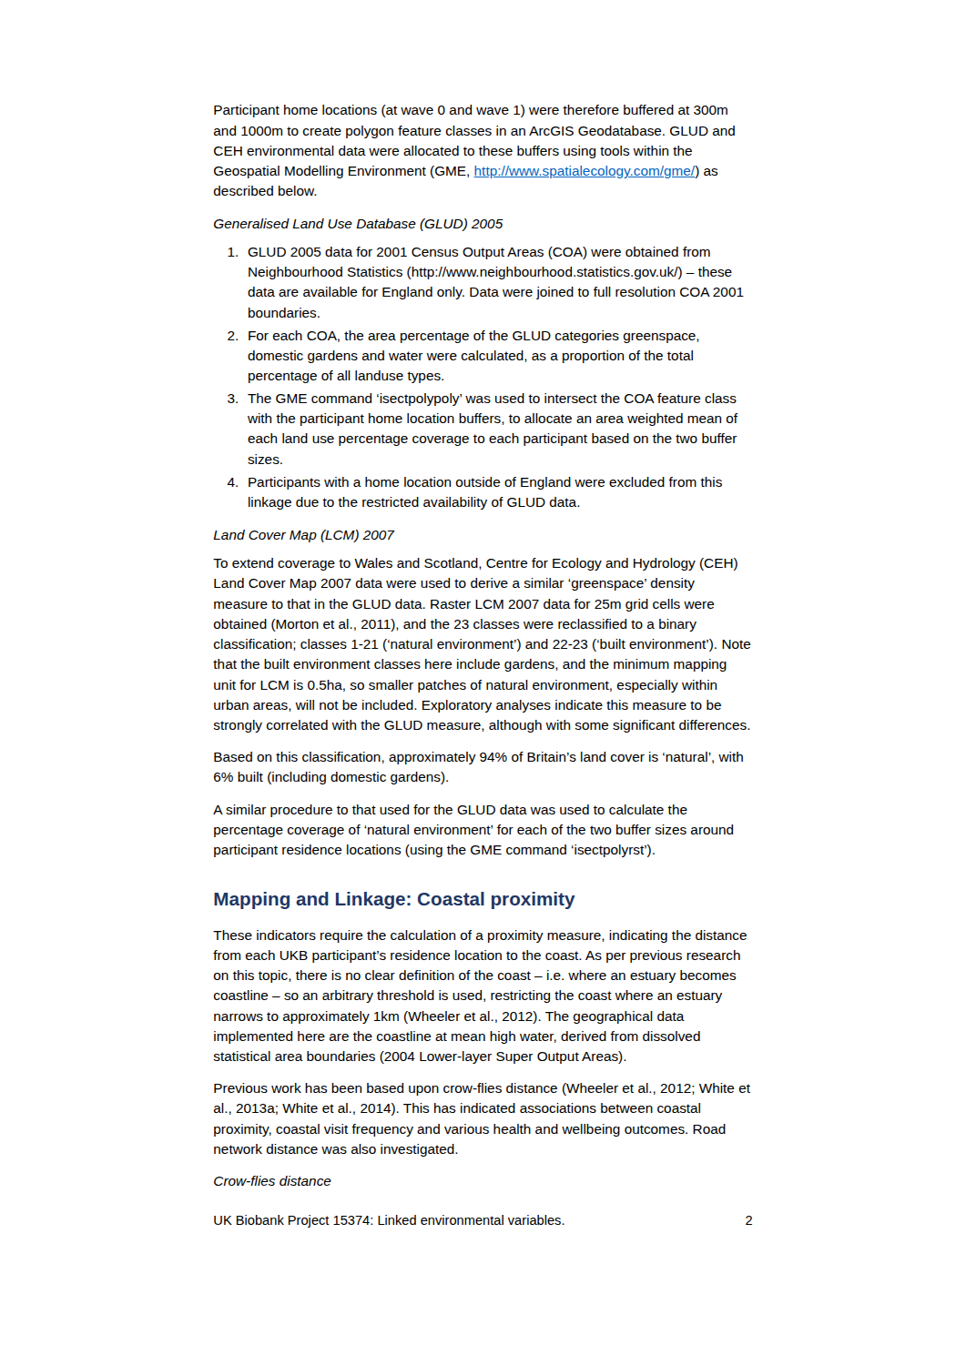Participant home locations (at wave 0 and wave 1) were therefore buffered at 300m and 1000m to create polygon feature classes in an ArcGIS Geodatabase. GLUD and CEH environmental data were allocated to these buffers using tools within the Geospatial Modelling Environment (GME, http://www.spatialecology.com/gme/) as described below.
Generalised Land Use Database (GLUD) 2005
GLUD 2005 data for 2001 Census Output Areas (COA) were obtained from Neighbourhood Statistics (http://www.neighbourhood.statistics.gov.uk/) – these data are available for England only. Data were joined to full resolution COA 2001 boundaries.
For each COA, the area percentage of the GLUD categories greenspace, domestic gardens and water were calculated, as a proportion of the total percentage of all landuse types.
The GME command ‘isectpolypoly’ was used to intersect the COA feature class with the participant home location buffers, to allocate an area weighted mean of each land use percentage coverage to each participant based on the two buffer sizes.
Participants with a home location outside of England were excluded from this linkage due to the restricted availability of GLUD data.
Land Cover Map (LCM) 2007
To extend coverage to Wales and Scotland, Centre for Ecology and Hydrology (CEH) Land Cover Map 2007 data were used to derive a similar ‘greenspace’ density measure to that in the GLUD data. Raster LCM 2007 data for 25m grid cells were obtained (Morton et al., 2011), and the 23 classes were reclassified to a binary classification; classes 1-21 (‘natural environment’) and 22-23 (‘built environment’). Note that the built environment classes here include gardens, and the minimum mapping unit for LCM is 0.5ha, so smaller patches of natural environment, especially within urban areas, will not be included. Exploratory analyses indicate this measure to be strongly correlated with the GLUD measure, although with some significant differences.
Based on this classification, approximately 94% of Britain’s land cover is ‘natural’, with 6% built (including domestic gardens).
A similar procedure to that used for the GLUD data was used to calculate the percentage coverage of ‘natural environment’ for each of the two buffer sizes around participant residence locations (using the GME command ‘isectpolyrst’).
Mapping and Linkage: Coastal proximity
These indicators require the calculation of a proximity measure, indicating the distance from each UKB participant’s residence location to the coast. As per previous research on this topic, there is no clear definition of the coast – i.e. where an estuary becomes coastline – so an arbitrary threshold is used, restricting the coast where an estuary narrows to approximately 1km (Wheeler et al., 2012). The geographical data implemented here are the coastline at mean high water, derived from dissolved statistical area boundaries (2004 Lower-layer Super Output Areas).
Previous work has been based upon crow-flies distance (Wheeler et al., 2012; White et al., 2013a; White et al., 2014). This has indicated associations between coastal proximity, coastal visit frequency and various health and wellbeing outcomes. Road network distance was also investigated.
Crow-flies distance
UK Biobank Project 15374: Linked environmental variables. 2